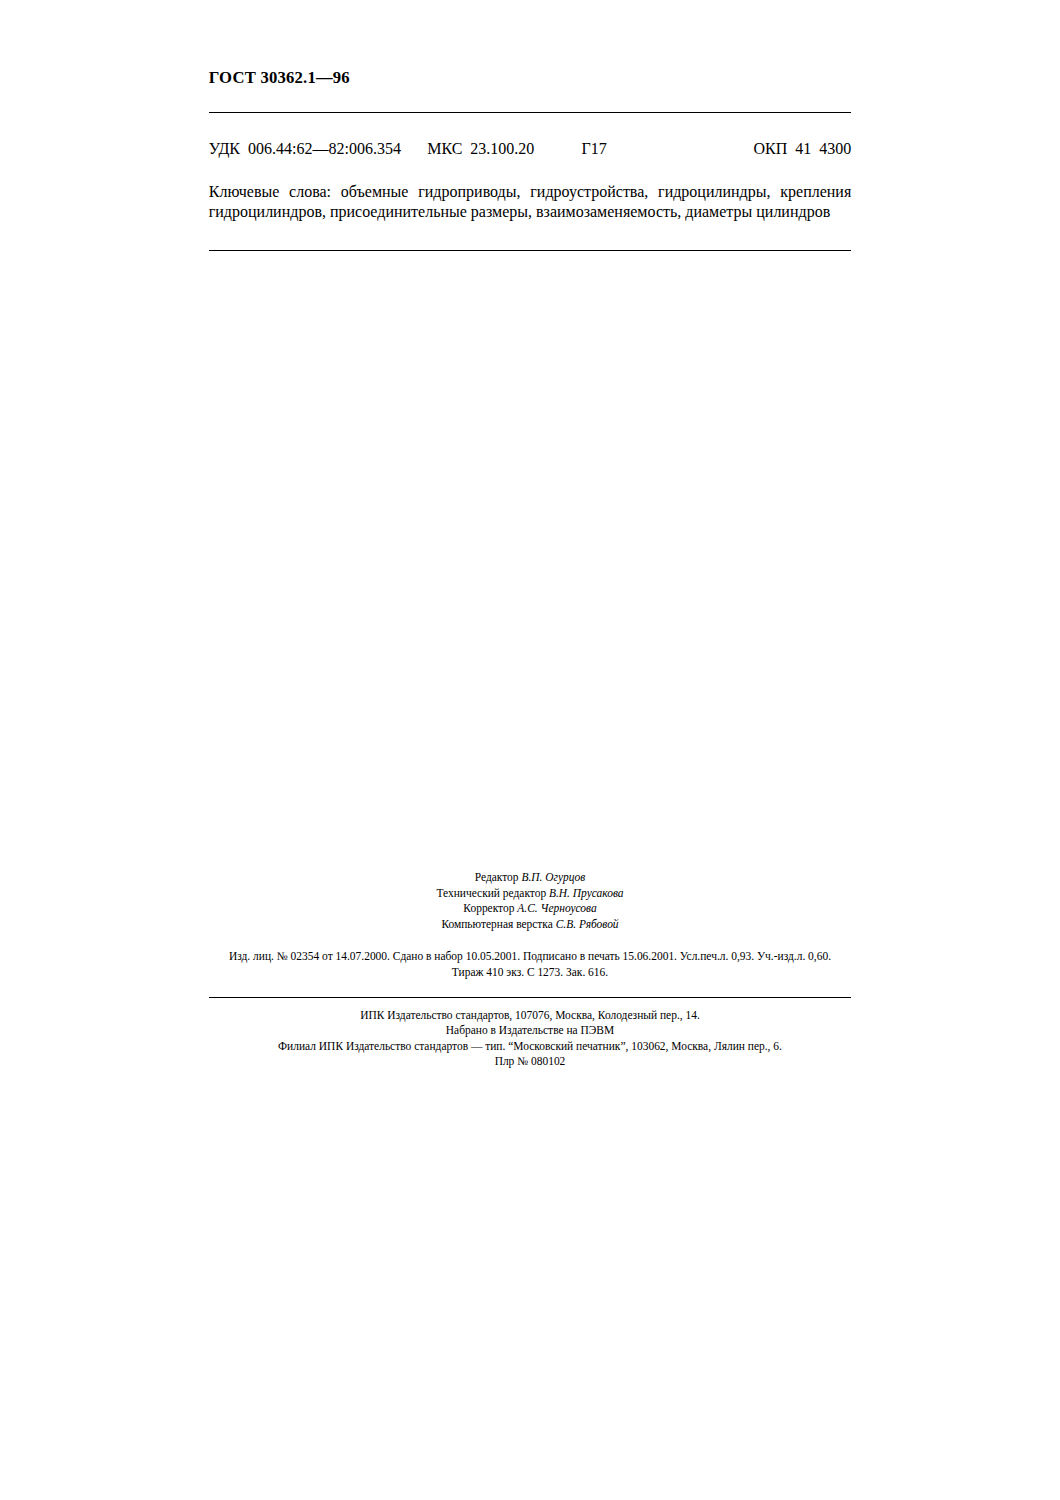ГОСТ 30362.1—96
УДК 006.44:62—82:006.354
МКС 23.100.20
Г17
ОКП 41 4300
Ключевые слова: объемные гидроприводы, гидроустройства, гидроцилиндры, крепления гидроцилиндров, присоединительные размеры, взаимозаменяемость, диаметры цилиндров
Редактор В.П. Огурцов
Технический редактор В.Н. Прусакова
Корректор А.С. Черноусова
Компьютерная верстка С.В. Рябовой
Изд. лиц. № 02354 от 14.07.2000. Сдано в набор 10.05.2001. Подписано в печать 15.06.2001. Усл.печ.л. 0,93. Уч.-изд.л. 0,60.
Тираж 410 экз. С 1273. Зак. 616.
ИПК Издательство стандартов, 107076, Москва, Колодезный пер., 14.
Набрано в Издательстве на ПЭВМ
Филиал ИПК Издательство стандартов — тип. “Московский печатник”, 103062, Москва, Лялин пер., 6.
Плр № 080102